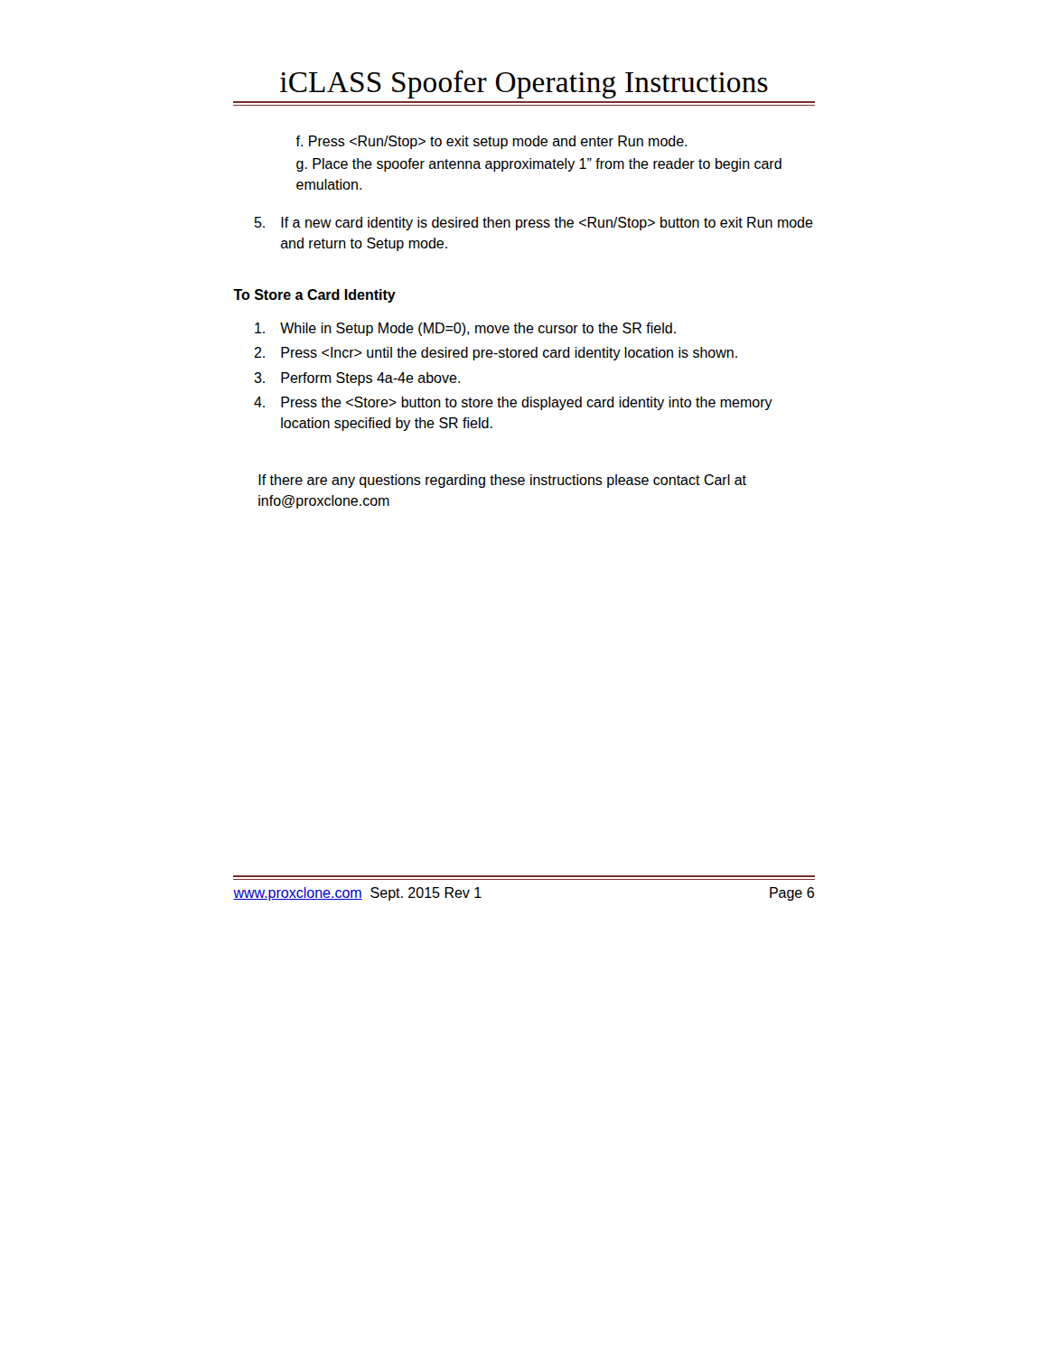iCLASS Spoofer Operating Instructions
f. Press <Run/Stop> to exit setup mode and enter Run mode.
g. Place the spoofer antenna approximately 1” from the reader to begin card emulation.
If a new card identity is desired then press the <Run/Stop> button to exit Run mode and return to Setup mode.
To Store a Card Identity
While in Setup Mode (MD=0), move the cursor to the SR field.
Press <Incr> until the desired pre-stored card identity location is shown.
Perform Steps 4a-4e above.
Press the <Store> button to store the displayed card identity into the memory location specified by the SR field.
If there are any questions regarding these instructions please contact Carl at info@proxclone.com
www.proxclone.com Sept. 2015 Rev 1 Page 6